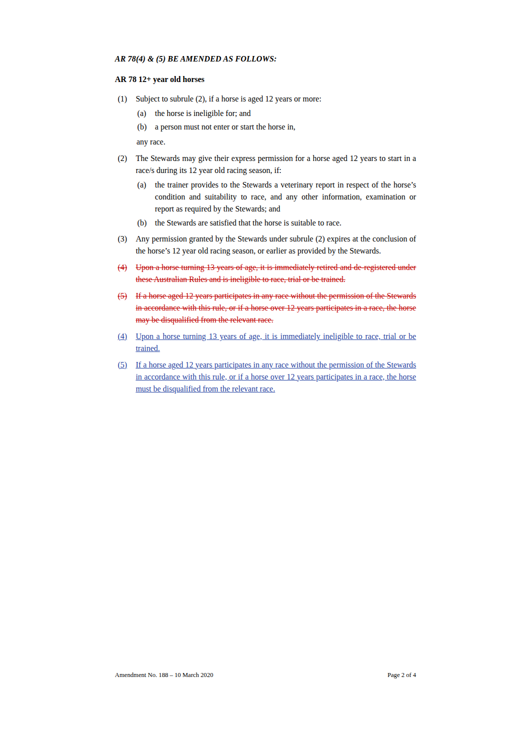AR 78(4) & (5) BE AMENDED AS FOLLOWS:
AR 78 12+ year old horses
(1) Subject to subrule (2), if a horse is aged 12 years or more:
(a) the horse is ineligible for; and
(b) a person must not enter or start the horse in,
any race.
(2) The Stewards may give their express permission for a horse aged 12 years to start in a race/s during its 12 year old racing season, if:
(a) the trainer provides to the Stewards a veterinary report in respect of the horse’s condition and suitability to race, and any other information, examination or report as required by the Stewards; and
(b) the Stewards are satisfied that the horse is suitable to race.
(3) Any permission granted by the Stewards under subrule (2) expires at the conclusion of the horse’s 12 year old racing season, or earlier as provided by the Stewards.
(4) Upon a horse turning 13 years of age, it is immediately retired and de-registered under these Australian Rules and is ineligible to race, trial or be trained.
(5) If a horse aged 12 years participates in any race without the permission of the Stewards in accordance with this rule, or if a horse over 12 years participates in a race, the horse may be disqualified from the relevant race.
(4) Upon a horse turning 13 years of age, it is immediately ineligible to race, trial or be trained.
(5) If a horse aged 12 years participates in any race without the permission of the Stewards in accordance with this rule, or if a horse over 12 years participates in a race, the horse must be disqualified from the relevant race.
Amendment No. 188 – 10 March 2020 Page 2 of 4